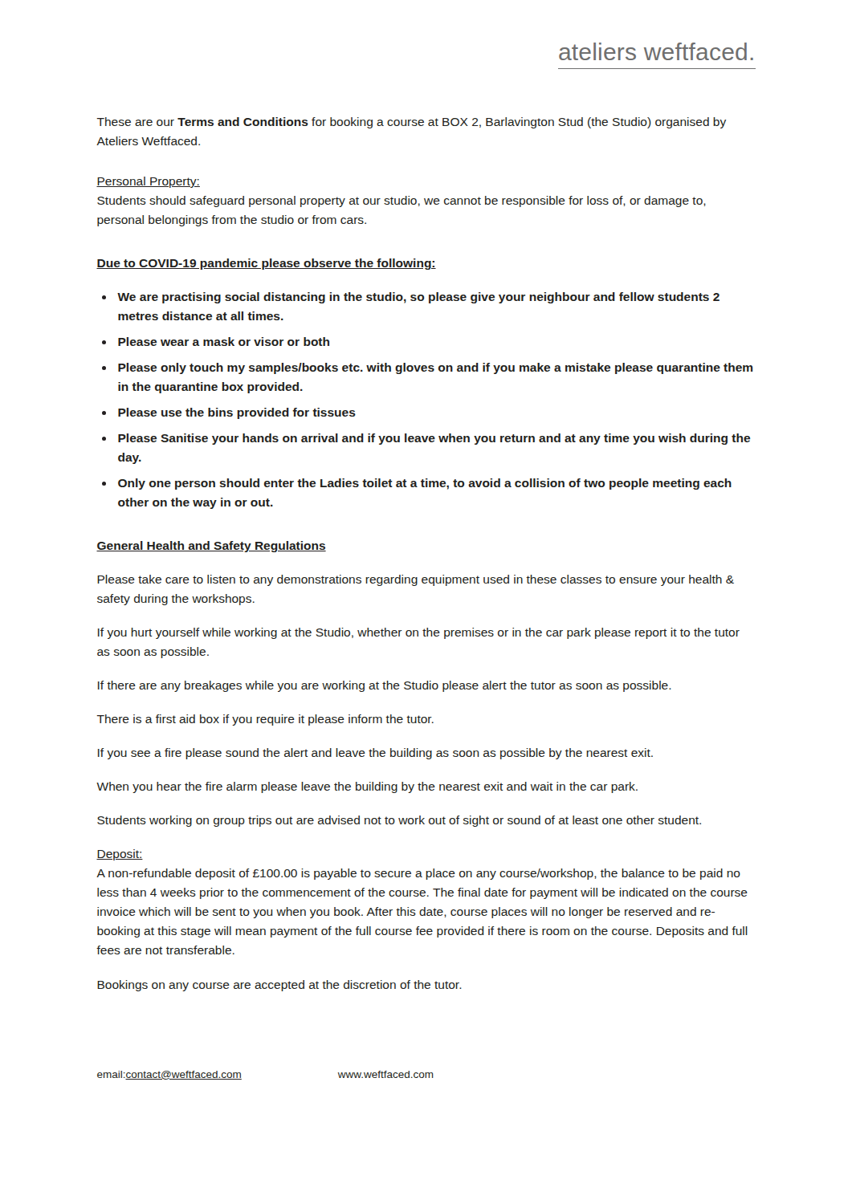ateliers weftfaced.
These are our Terms and Conditions for booking a course at BOX 2, Barlavington Stud (the Studio) organised by Ateliers Weftfaced.
Personal Property:
Students should safeguard personal property at our studio, we cannot be responsible for loss of, or damage to, personal belongings from the studio or from cars.
Due to COVID-19 pandemic please observe the following:
We are practising social distancing in the studio, so please give your neighbour and fellow students 2 metres distance at all times.
Please wear a mask or visor or both
Please only touch my samples/books etc. with gloves on and if you make a mistake please quarantine them in the quarantine box provided.
Please use the bins provided for tissues
Please Sanitise your hands on arrival and if you leave when you return and at any time you wish during the day.
Only one person should enter the Ladies toilet at a time, to avoid a collision of two people meeting each other on the way in or out.
General Health and Safety Regulations
Please take care to listen to any demonstrations regarding equipment used in these classes to ensure your health & safety during the workshops.
If you hurt yourself while working at the Studio, whether on the premises or in the car park please report it to the tutor as soon as possible.
If there are any breakages while you are working at the Studio please alert the tutor as soon as possible.
There is a first aid box if you require it please inform the tutor.
If you see a fire please sound the alert and leave the building as soon as possible by the nearest exit.
When you hear the fire alarm please leave the building by the nearest exit and wait in the car park.
Students working on group trips out are advised not to work out of sight or sound of at least one other student.
Deposit:
A non-refundable deposit of £100.00 is payable to secure a place on any course/workshop, the balance to be paid no less than 4 weeks prior to the commencement of the course. The final date for payment will be indicated on the course invoice which will be sent to you when you book. After this date, course places will no longer be reserved and re-booking at this stage will mean payment of the full course fee provided if there is room on the course. Deposits and full fees are not transferable.
Bookings on any course are accepted at the discretion of the tutor.
email: contact@weftfaced.com
www.weftfaced.com